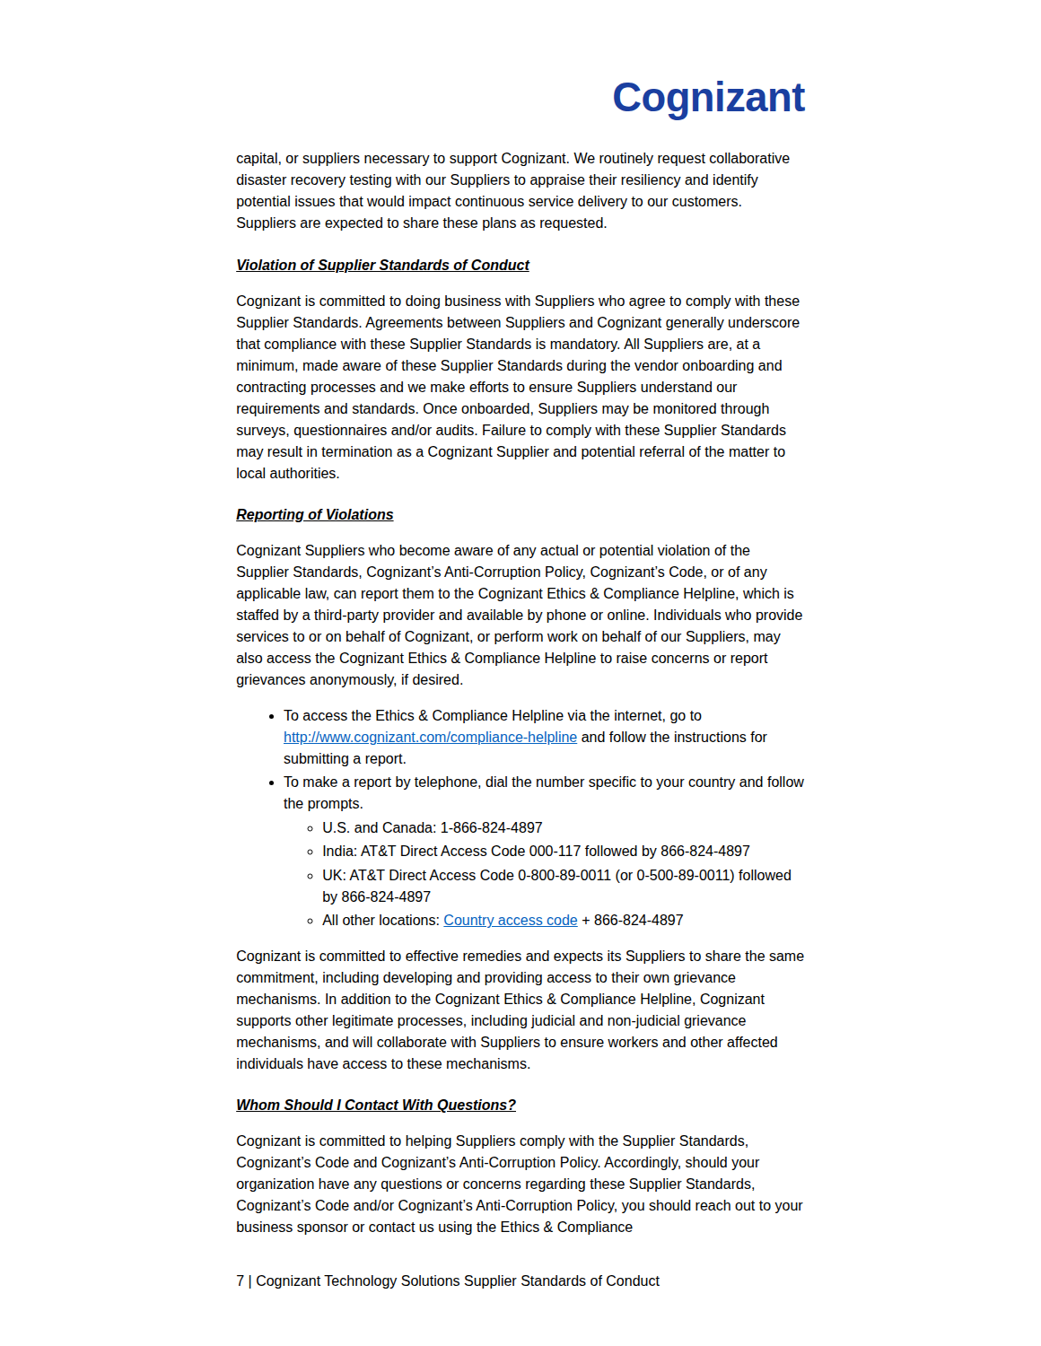Cognizant
capital, or suppliers necessary to support Cognizant. We routinely request collaborative disaster recovery testing with our Suppliers to appraise their resiliency and identify potential issues that would impact continuous service delivery to our customers. Suppliers are expected to share these plans as requested.
Violation of Supplier Standards of Conduct
Cognizant is committed to doing business with Suppliers who agree to comply with these Supplier Standards. Agreements between Suppliers and Cognizant generally underscore that compliance with these Supplier Standards is mandatory. All Suppliers are, at a minimum, made aware of these Supplier Standards during the vendor onboarding and contracting processes and we make efforts to ensure Suppliers understand our requirements and standards. Once onboarded, Suppliers may be monitored through surveys, questionnaires and/or audits. Failure to comply with these Supplier Standards may result in termination as a Cognizant Supplier and potential referral of the matter to local authorities.
Reporting of Violations
Cognizant Suppliers who become aware of any actual or potential violation of the Supplier Standards, Cognizant’s Anti-Corruption Policy, Cognizant’s Code, or of any applicable law, can report them to the Cognizant Ethics & Compliance Helpline, which is staffed by a third-party provider and available by phone or online. Individuals who provide services to or on behalf of Cognizant, or perform work on behalf of our Suppliers, may also access the Cognizant Ethics & Compliance Helpline to raise concerns or report grievances anonymously, if desired.
To access the Ethics & Compliance Helpline via the internet, go to http://www.cognizant.com/compliance-helpline and follow the instructions for submitting a report.
To make a report by telephone, dial the number specific to your country and follow the prompts.
U.S. and Canada: 1-866-824-4897
India: AT&T Direct Access Code 000-117 followed by 866-824-4897
UK: AT&T Direct Access Code 0-800-89-0011 (or 0-500-89-0011) followed by 866-824-4897
All other locations: Country access code + 866-824-4897
Cognizant is committed to effective remedies and expects its Suppliers to share the same commitment, including developing and providing access to their own grievance mechanisms. In addition to the Cognizant Ethics & Compliance Helpline, Cognizant supports other legitimate processes, including judicial and non-judicial grievance mechanisms, and will collaborate with Suppliers to ensure workers and other affected individuals have access to these mechanisms.
Whom Should I Contact With Questions?
Cognizant is committed to helping Suppliers comply with the Supplier Standards, Cognizant’s Code and Cognizant’s Anti-Corruption Policy. Accordingly, should your organization have any questions or concerns regarding these Supplier Standards, Cognizant’s Code and/or Cognizant’s Anti-Corruption Policy, you should reach out to your business sponsor or contact us using the Ethics & Compliance
7 | Cognizant Technology Solutions Supplier Standards of Conduct